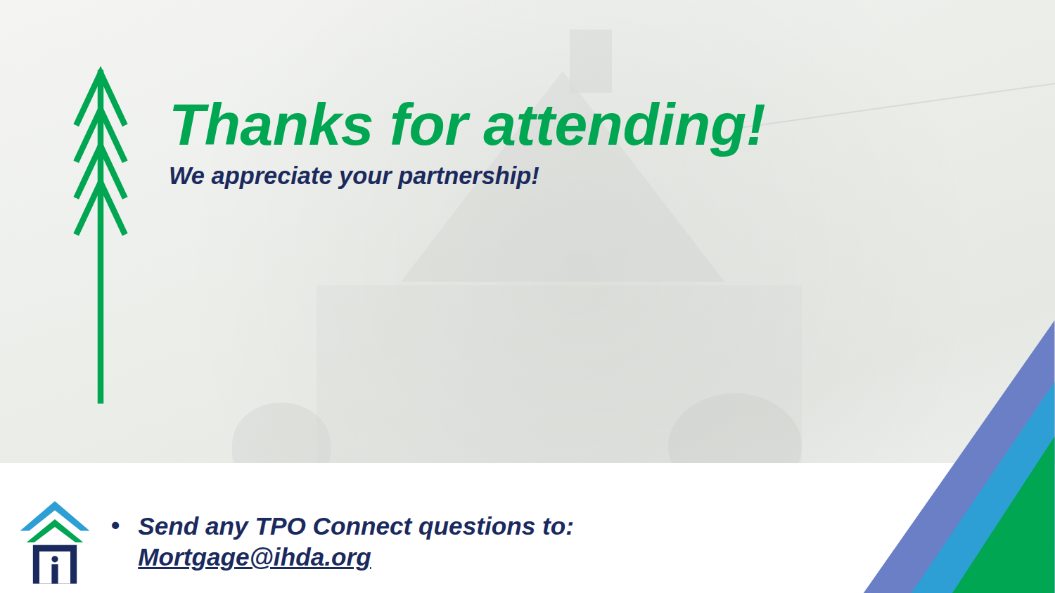Thanks for attending!
We appreciate your partnership!
Send any TPO Connect questions to:
Mortgage@ihda.org